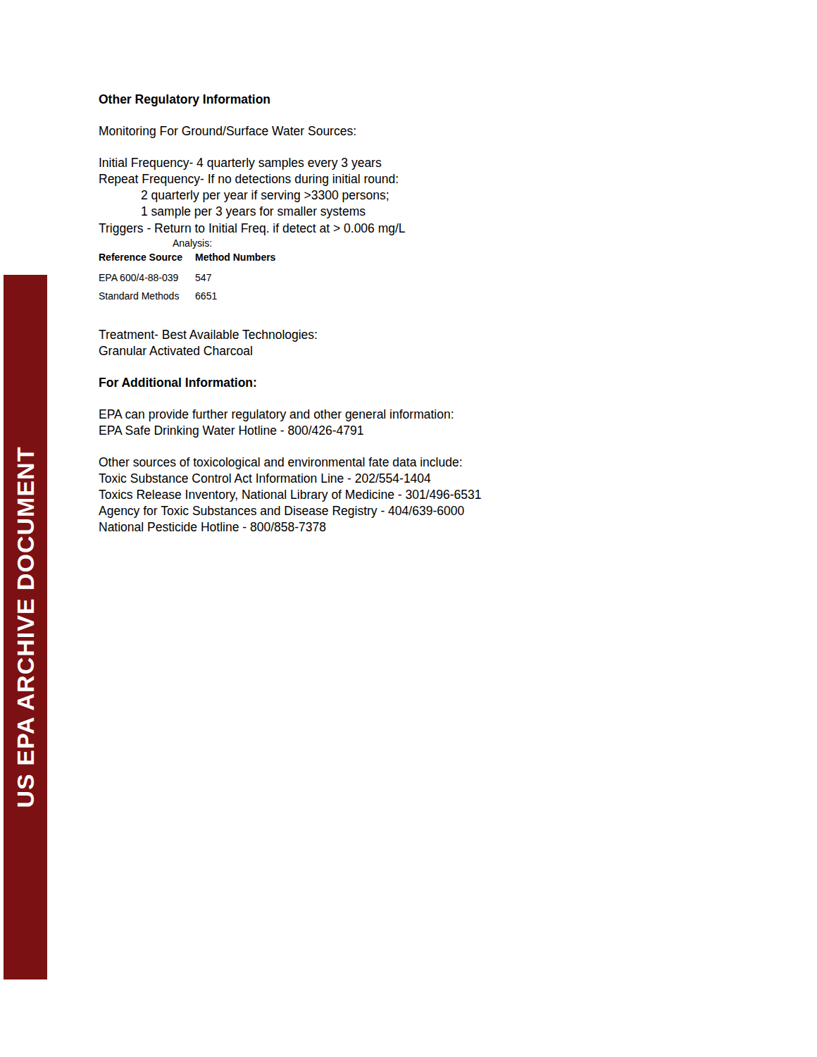US EPA ARCHIVE DOCUMENT
Other Regulatory Information
Monitoring For Ground/Surface Water Sources:
Initial Frequency- 4 quarterly samples every 3 years
Repeat Frequency- If no detections during initial round:
2 quarterly per year if serving >3300 persons;
1 sample per 3 years for smaller systems
Triggers - Return to Initial Freq. if detect at > 0.006 mg/L
Analysis:
| Reference Source | Method Numbers |
| --- | --- |
| EPA 600/4-88-039 | 547 |
| Standard Methods | 6651 |
Treatment- Best Available Technologies:
Granular Activated Charcoal
For Additional Information:
EPA can provide further regulatory and other general information:
EPA Safe Drinking Water Hotline - 800/426-4791
Other sources of toxicological and environmental fate data include:
Toxic Substance Control Act Information Line - 202/554-1404
Toxics Release Inventory, National Library of Medicine - 301/496-6531
Agency for Toxic Substances and Disease Registry - 404/639-6000
National Pesticide Hotline - 800/858-7378